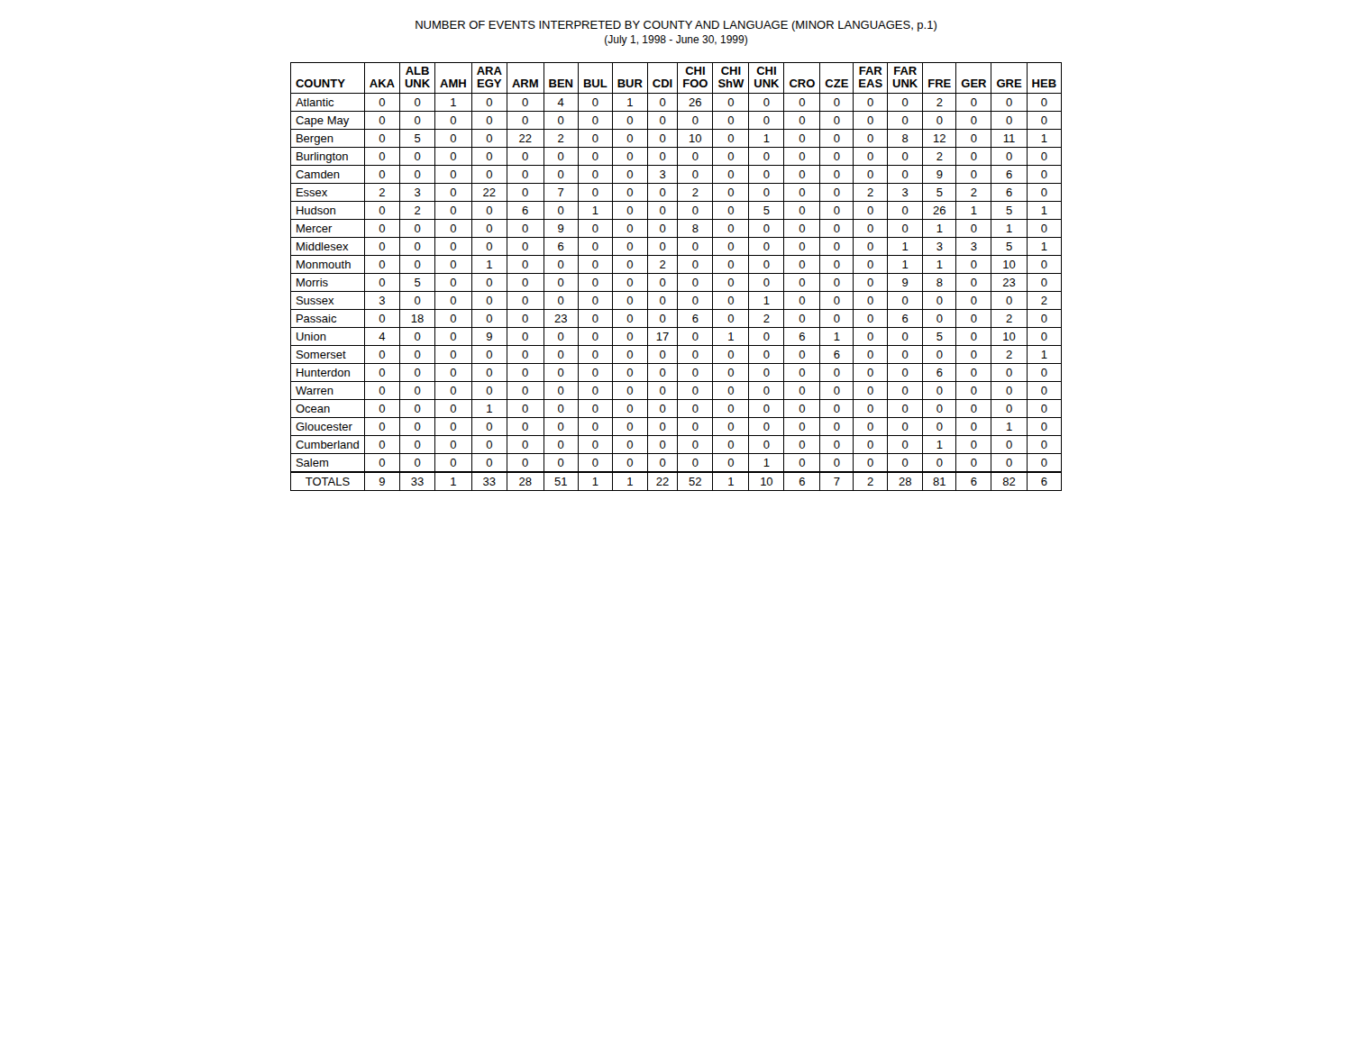NUMBER OF EVENTS INTERPRETED BY COUNTY AND LANGUAGE (MINOR LANGUAGES, p.1)
(July 1, 1998 - June 30, 1999)
| COUNTY | AKA | ALB UNK | AMH | ARA EGY | ARM | BEN | BUL | BUR | CDI | CHI FOO | CHI ShW | CHI UNK | CRO | CZE | FAR EAS | FAR UNK | FRE | GER | GRE | HEB |
| --- | --- | --- | --- | --- | --- | --- | --- | --- | --- | --- | --- | --- | --- | --- | --- | --- | --- | --- | --- | --- |
| Atlantic | 0 | 0 | 1 | 0 | 0 | 4 | 0 | 1 | 0 | 26 | 0 | 0 | 0 | 0 | 0 | 0 | 2 | 0 | 0 | 0 |
| Cape May | 0 | 0 | 0 | 0 | 0 | 0 | 0 | 0 | 0 | 0 | 0 | 0 | 0 | 0 | 0 | 0 | 0 | 0 | 0 | 0 |
| Bergen | 0 | 5 | 0 | 0 | 22 | 2 | 0 | 0 | 0 | 10 | 0 | 1 | 0 | 0 | 0 | 8 | 12 | 0 | 11 | 1 |
| Burlington | 0 | 0 | 0 | 0 | 0 | 0 | 0 | 0 | 0 | 0 | 0 | 0 | 0 | 0 | 0 | 0 | 2 | 0 | 0 | 0 |
| Camden | 0 | 0 | 0 | 0 | 0 | 0 | 0 | 0 | 3 | 0 | 0 | 0 | 0 | 0 | 0 | 0 | 9 | 0 | 6 | 0 |
| Essex | 2 | 3 | 0 | 22 | 0 | 7 | 0 | 0 | 0 | 2 | 0 | 0 | 0 | 0 | 2 | 3 | 5 | 2 | 6 | 0 |
| Hudson | 0 | 2 | 0 | 0 | 6 | 0 | 1 | 0 | 0 | 0 | 0 | 5 | 0 | 0 | 0 | 0 | 26 | 1 | 5 | 1 |
| Mercer | 0 | 0 | 0 | 0 | 0 | 9 | 0 | 0 | 0 | 8 | 0 | 0 | 0 | 0 | 0 | 0 | 1 | 0 | 1 | 0 |
| Middlesex | 0 | 0 | 0 | 0 | 0 | 6 | 0 | 0 | 0 | 0 | 0 | 0 | 0 | 0 | 0 | 1 | 3 | 3 | 5 | 1 |
| Monmouth | 0 | 0 | 0 | 1 | 0 | 0 | 0 | 0 | 2 | 0 | 0 | 0 | 0 | 0 | 0 | 1 | 1 | 0 | 10 | 0 |
| Morris | 0 | 5 | 0 | 0 | 0 | 0 | 0 | 0 | 0 | 0 | 0 | 0 | 0 | 0 | 0 | 9 | 8 | 0 | 23 | 0 |
| Sussex | 3 | 0 | 0 | 0 | 0 | 0 | 0 | 0 | 0 | 0 | 0 | 1 | 0 | 0 | 0 | 0 | 0 | 0 | 0 | 2 |
| Passaic | 0 | 18 | 0 | 0 | 0 | 23 | 0 | 0 | 0 | 6 | 0 | 2 | 0 | 0 | 0 | 6 | 0 | 0 | 2 | 0 |
| Union | 4 | 0 | 0 | 9 | 0 | 0 | 0 | 0 | 17 | 0 | 1 | 0 | 6 | 1 | 0 | 0 | 5 | 0 | 10 | 0 |
| Somerset | 0 | 0 | 0 | 0 | 0 | 0 | 0 | 0 | 0 | 0 | 0 | 0 | 0 | 6 | 0 | 0 | 0 | 0 | 2 | 1 |
| Hunterdon | 0 | 0 | 0 | 0 | 0 | 0 | 0 | 0 | 0 | 0 | 0 | 0 | 0 | 0 | 0 | 0 | 6 | 0 | 0 | 0 |
| Warren | 0 | 0 | 0 | 0 | 0 | 0 | 0 | 0 | 0 | 0 | 0 | 0 | 0 | 0 | 0 | 0 | 0 | 0 | 0 | 0 |
| Ocean | 0 | 0 | 0 | 1 | 0 | 0 | 0 | 0 | 0 | 0 | 0 | 0 | 0 | 0 | 0 | 0 | 0 | 0 | 0 | 0 |
| Gloucester | 0 | 0 | 0 | 0 | 0 | 0 | 0 | 0 | 0 | 0 | 0 | 0 | 0 | 0 | 0 | 0 | 0 | 0 | 1 | 0 |
| Cumberland | 0 | 0 | 0 | 0 | 0 | 0 | 0 | 0 | 0 | 0 | 0 | 0 | 0 | 0 | 0 | 0 | 1 | 0 | 0 | 0 |
| Salem | 0 | 0 | 0 | 0 | 0 | 0 | 0 | 0 | 0 | 0 | 0 | 1 | 0 | 0 | 0 | 0 | 0 | 0 | 0 | 0 |
| TOTALS | 9 | 33 | 1 | 33 | 28 | 51 | 1 | 1 | 22 | 52 | 1 | 10 | 6 | 7 | 2 | 28 | 81 | 6 | 82 | 6 |